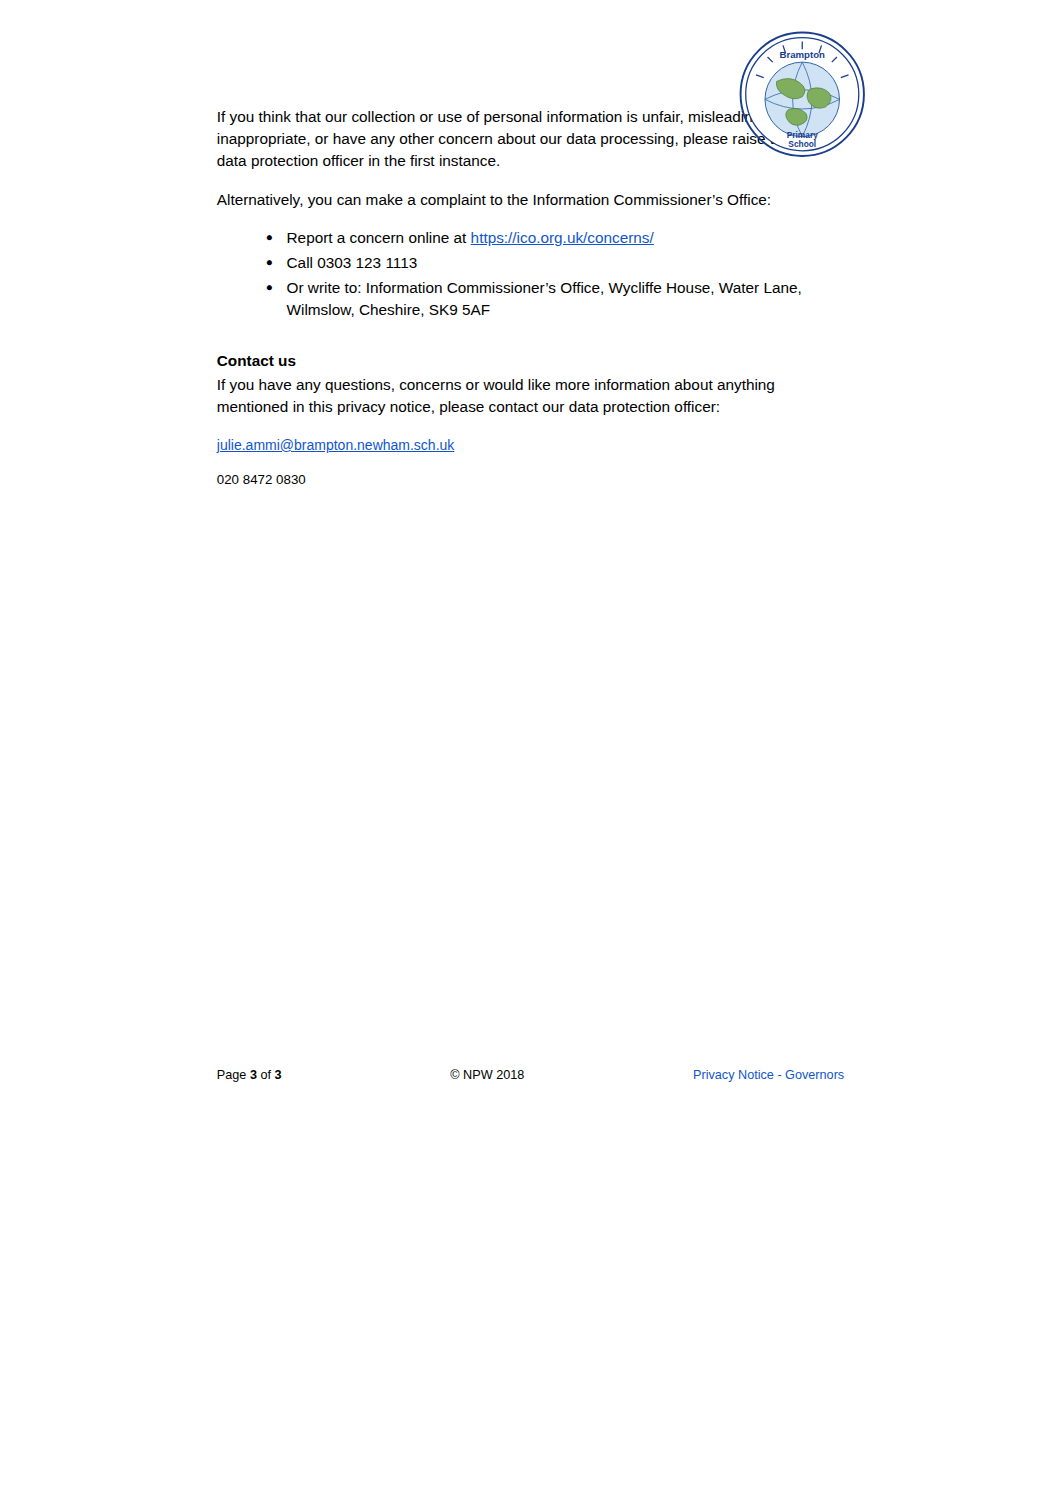Brampton Primary School
If you think that our collection or use of personal information is unfair, misleading or inappropriate, or have any other concern about our data processing, please raise this with data protection officer in the first instance.
Alternatively, you can make a complaint to the Information Commissioner’s Office:
Report a concern online at https://ico.org.uk/concerns/
Call 0303 123 1113
Or write to: Information Commissioner’s Office, Wycliffe House, Water Lane, Wilmslow, Cheshire, SK9 5AF
Contact us
If you have any questions, concerns or would like more information about anything mentioned in this privacy notice, please contact our data protection officer:
julie.ammi@brampton.newham.sch.uk
020 8472 0830
Page 3 of 3
© NPW 2018
Privacy Notice - Governors